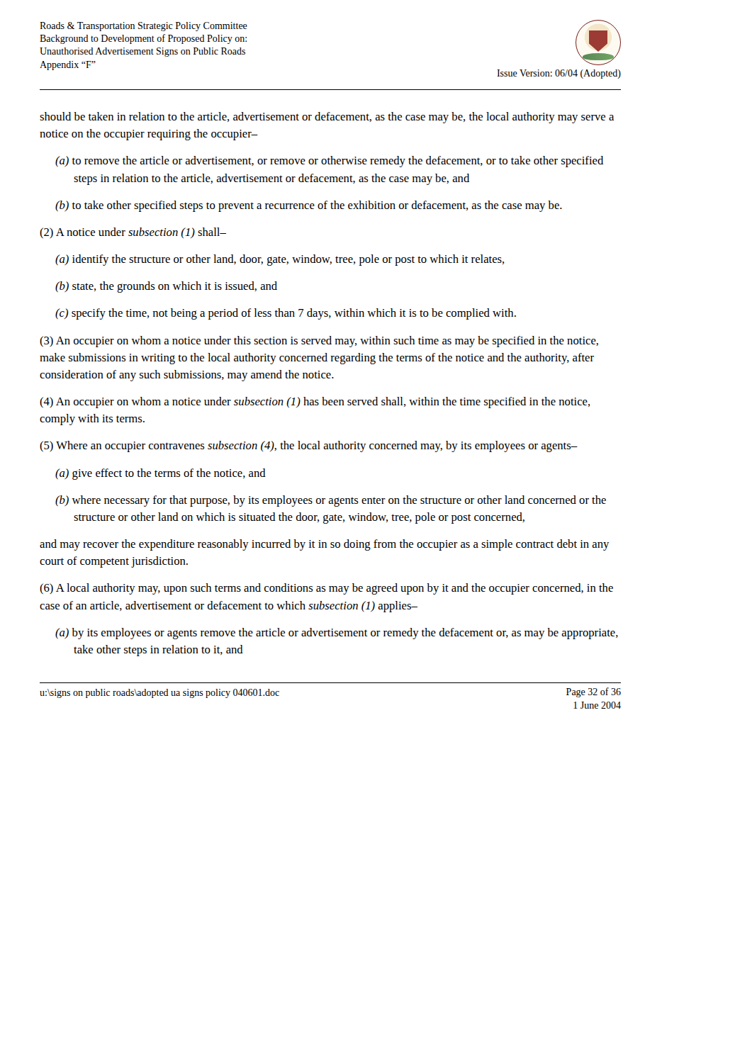Roads & Transportation Strategic Policy Committee
Background to Development of Proposed Policy on:
Unauthorised Advertisement Signs on Public Roads
Appendix “F”
Issue Version: 06/04 (Adopted)
should be taken in relation to the article, advertisement or defacement, as the case may be, the local authority may serve a notice on the occupier requiring the occupier–
(a) to remove the article or advertisement, or remove or otherwise remedy the defacement, or to take other specified steps in relation to the article, advertisement or defacement, as the case may be, and
(b) to take other specified steps to prevent a recurrence of the exhibition or defacement, as the case may be.
(2) A notice under subsection (1) shall–
(a) identify the structure or other land, door, gate, window, tree, pole or post to which it relates,
(b) state, the grounds on which it is issued, and
(c) specify the time, not being a period of less than 7 days, within which it is to be complied with.
(3) An occupier on whom a notice under this section is served may, within such time as may be specified in the notice, make submissions in writing to the local authority concerned regarding the terms of the notice and the authority, after consideration of any such submissions, may amend the notice.
(4) An occupier on whom a notice under subsection (1) has been served shall, within the time specified in the notice, comply with its terms.
(5) Where an occupier contravenes subsection (4), the local authority concerned may, by its employees or agents–
(a) give effect to the terms of the notice, and
(b) where necessary for that purpose, by its employees or agents enter on the structure or other land concerned or the structure or other land on which is situated the door, gate, window, tree, pole or post concerned,
and may recover the expenditure reasonably incurred by it in so doing from the occupier as a simple contract debt in any court of competent jurisdiction.
(6) A local authority may, upon such terms and conditions as may be agreed upon by it and the occupier concerned, in the case of an article, advertisement or defacement to which subsection (1) applies–
(a) by its employees or agents remove the article or advertisement or remedy the defacement or, as may be appropriate, take other steps in relation to it, and
u:\signs on public roads\adopted ua signs policy 040601.doc Page 32 of 36
1 June 2004